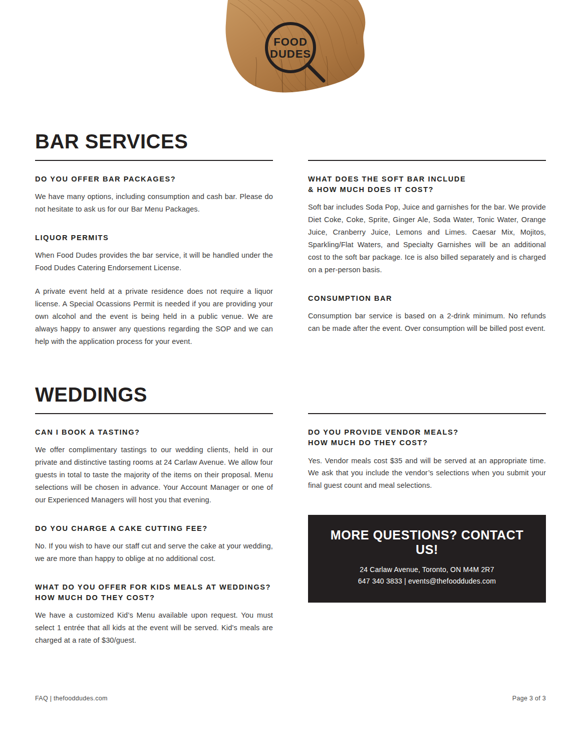FOOD DUDES
Bar Services
Do you offer bar packages?
We have many options, including consumption and cash bar. Please do not hesitate to ask us for our Bar Menu Packages.
Liquor permits
When Food Dudes provides the bar service, it will be handled under the Food Dudes Catering Endorsement License.
A private event held at a private residence does not require a liquor license. A Special Ocassions Permit is needed if you are providing your own alcohol and the event is being held in a public venue. We are always happy to answer any questions regarding the SOP and we can help with the application process for your event.
What does the soft bar include
& how much does it cost?
Soft bar includes Soda Pop, Juice and garnishes for the bar. We provide Diet Coke, Coke, Sprite, Ginger Ale, Soda Water, Tonic Water, Orange Juice, Cranberry Juice, Lemons and Limes. Caesar Mix, Mojitos, Sparkling/Flat Waters, and Specialty Garnishes will be an additional cost to the soft bar package. Ice is also billed separately and is charged on a per-person basis.
Consumption bar
Consumption bar service is based on a 2-drink minimum. No refunds can be made after the event. Over consumption will be billed post event.
Weddings
Can I book a tasting?
We offer complimentary tastings to our wedding clients, held in our private and distinctive tasting rooms at 24 Carlaw Avenue. We allow four guests in total to taste the majority of the items on their proposal. Menu selections will be chosen in advance. Your Account Manager or one of our Experienced Managers will host you that evening.
Do you charge a cake cutting fee?
No. If you wish to have our staff cut and serve the cake at your wedding, we are more than happy to oblige at no additional cost.
What do you offer for kids meals at weddings? How much do they cost?
We have a customized Kid’s Menu available upon request. You must select 1 entrée that all kids at the event will be served. Kid’s meals are charged at a rate of $30/guest.
Do you provide vendor meals?
How much do they cost?
Yes. Vendor meals cost $35 and will be served at an appropriate time. We ask that you include the vendor’s selections when you submit your final guest count and meal selections.
More Questions? Contact Us!
24 Carlaw Avenue, Toronto, ON M4M 2R7
647 340 3833 | events@thefooddudes.com
FAQ | thefooddudes.com Page 3 of 3